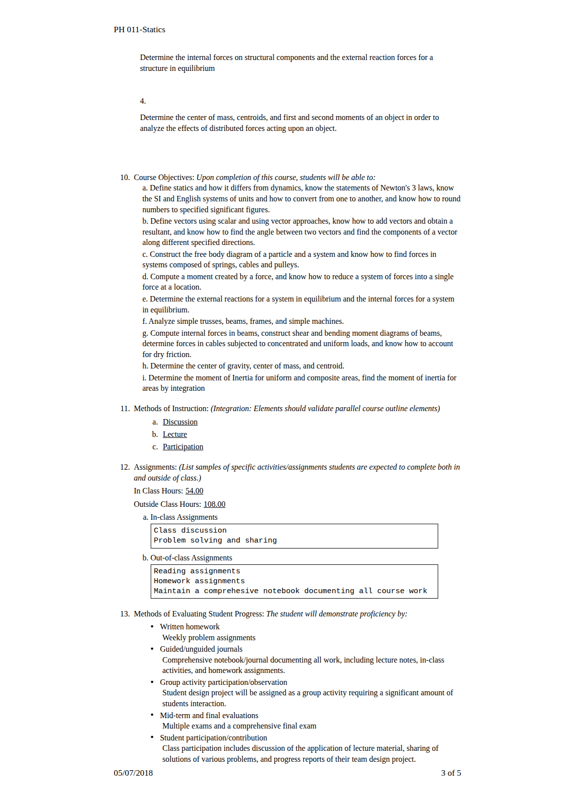PH 011-Statics
Determine the internal forces on structural components and the external reaction forces for a structure in equilibrium
4.
Determine the center of mass, centroids, and first and second moments of an object in order to analyze the effects of distributed forces acting upon an object.
10. Course Objectives: Upon completion of this course, students will be able to:
a. Define statics and how it differs from dynamics, know the statements of Newton's 3 laws, know the SI and English systems of units and how to convert from one to another, and know how to round numbers to specified significant figures.
b. Define vectors using scalar and using vector approaches, know how to add vectors and obtain a resultant, and know how to find the angle between two vectors and find the components of a vector along different specified directions.
c. Construct the free body diagram of a particle and a system and know how to find forces in systems composed of springs, cables and pulleys.
d. Compute a moment created by a force, and know how to reduce a system of forces into a single force at a location.
e. Determine the external reactions for a system in equilibrium and the internal forces for a system in equilibrium.
f. Analyze simple trusses, beams, frames, and simple machines.
g. Compute internal forces in beams, construct shear and bending moment diagrams of beams, determine forces in cables subjected to concentrated and uniform loads, and know how to account for dry friction.
h. Determine the center of gravity, center of mass, and centroid.
i. Determine the moment of Inertia for uniform and composite areas, find the moment of inertia for areas by integration
11. Methods of Instruction: (Integration: Elements should validate parallel course outline elements)
Discussion
Lecture
Participation
12. Assignments: (List samples of specific activities/assignments students are expected to complete both in and outside of class.)
In Class Hours:54.00
Outside Class Hours:108.00
In-class Assignments
Class discussion
Problem solving and sharing
Out-of-class Assignments
Reading assignments
Homework assignments
Maintain a comprehesive notebook documenting all course work
13. Methods of Evaluating Student Progress: The student will demonstrate proficiency by:
Written homework Weekly problem assignments
Guided/unguided journals Comprehensive notebook/journal documenting all work, including lecture notes, in-class activities, and homework assignments.
Group activity participation/observation Student design project will be assigned as a group activity requiring a significant amount of students interaction.
Mid-term and final evaluations Multiple exams and a comprehensive final exam
Student participation/contribution Class participation includes discussion of the application of lecture material, sharing of solutions of various problems, and progress reports of their team design project.
05/07/2018 3 of 5